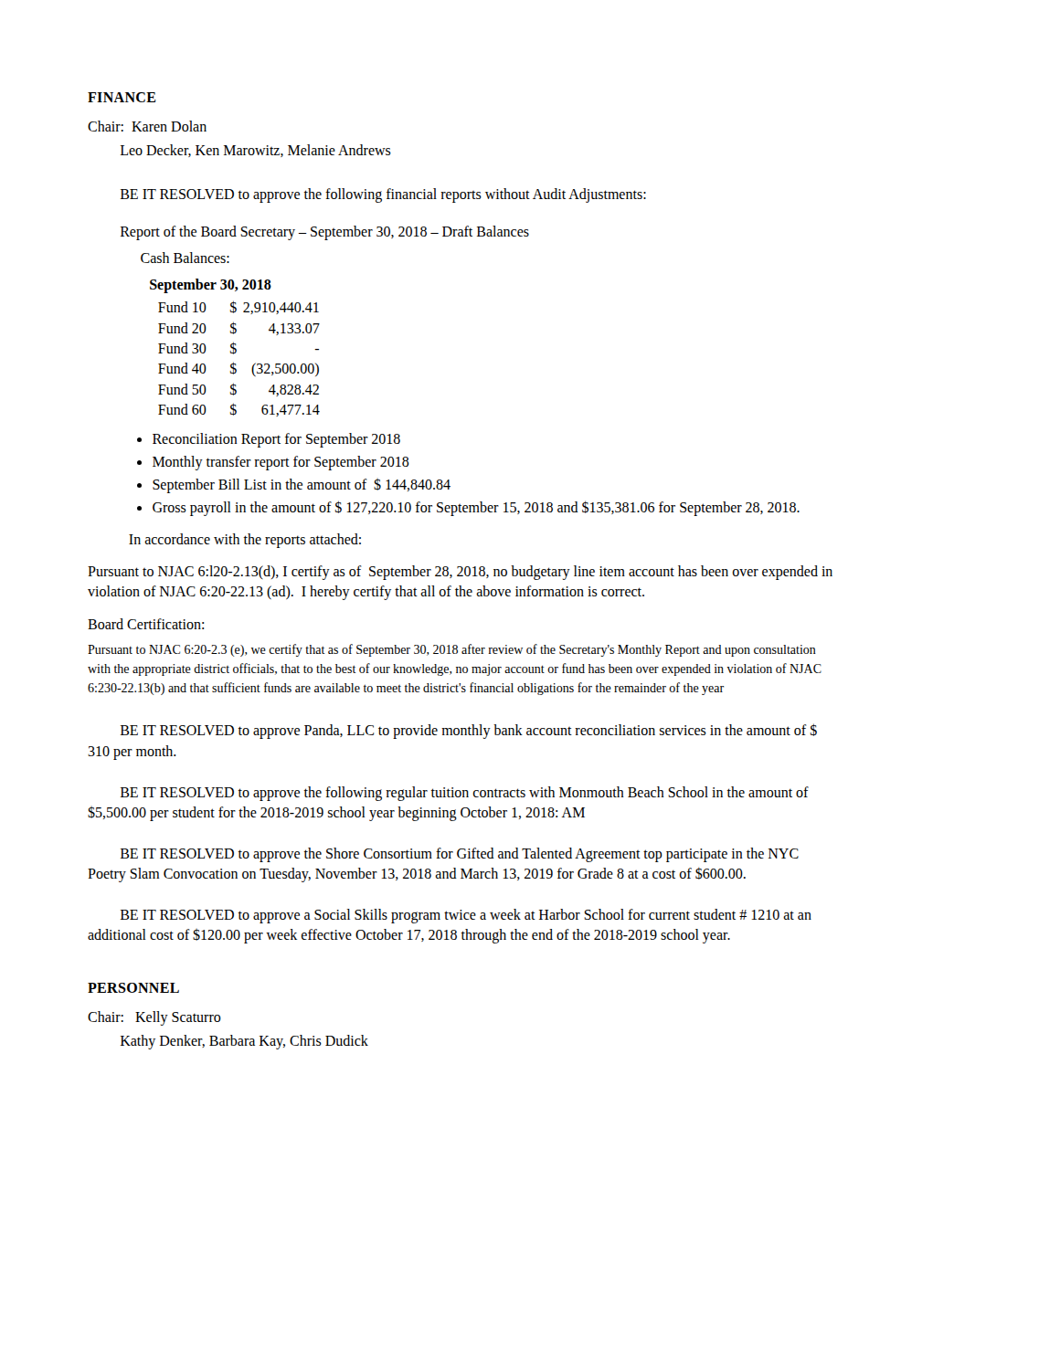FINANCE
Chair: Karen Dolan
Leo Decker, Ken Marowitz, Melanie Andrews
BE IT RESOLVED to approve the following financial reports without Audit Adjustments:
Report of the Board Secretary – September 30, 2018 – Draft Balances
Cash Balances:
September 30, 2018
| Fund 10 | $ | 2,910,440.41 |
| Fund 20 | $ | 4,133.07 |
| Fund 30 | $ | - |
| Fund 40 | $ | (32,500.00) |
| Fund 50 | $ | 4,828.42 |
| Fund 60 | $ | 61,477.14 |
Reconciliation Report for September 2018
Monthly transfer report for September 2018
September Bill List in the amount of $ 144,840.84
Gross payroll in the amount of $ 127,220.10 for September 15, 2018 and $135,381.06 for September 28, 2018.
In accordance with the reports attached:
Pursuant to NJAC 6:l20-2.13(d), I certify as of September 28, 2018, no budgetary line item account has been over expended in violation of NJAC 6:20-22.13 (ad). I hereby certify that all of the above information is correct.
Board Certification:
Pursuant to NJAC 6:20-2.3 (e), we certify that as of September 30, 2018 after review of the Secretary's Monthly Report and upon consultation with the appropriate district officials, that to the best of our knowledge, no major account or fund has been over expended in violation of NJAC 6:230-22.13(b) and that sufficient funds are available to meet the district's financial obligations for the remainder of the year
BE IT RESOLVED to approve Panda, LLC to provide monthly bank account reconciliation services in the amount of $ 310 per month.
BE IT RESOLVED to approve the following regular tuition contracts with Monmouth Beach School in the amount of $5,500.00 per student for the 2018-2019 school year beginning October 1, 2018: AM
BE IT RESOLVED to approve the Shore Consortium for Gifted and Talented Agreement top participate in the NYC Poetry Slam Convocation on Tuesday, November 13, 2018 and March 13, 2019 for Grade 8 at a cost of $600.00.
BE IT RESOLVED to approve a Social Skills program twice a week at Harbor School for current student # 1210 at an additional cost of $120.00 per week effective October 17, 2018 through the end of the 2018-2019 school year.
PERSONNEL
Chair: Kelly Scaturro
Kathy Denker, Barbara Kay, Chris Dudick